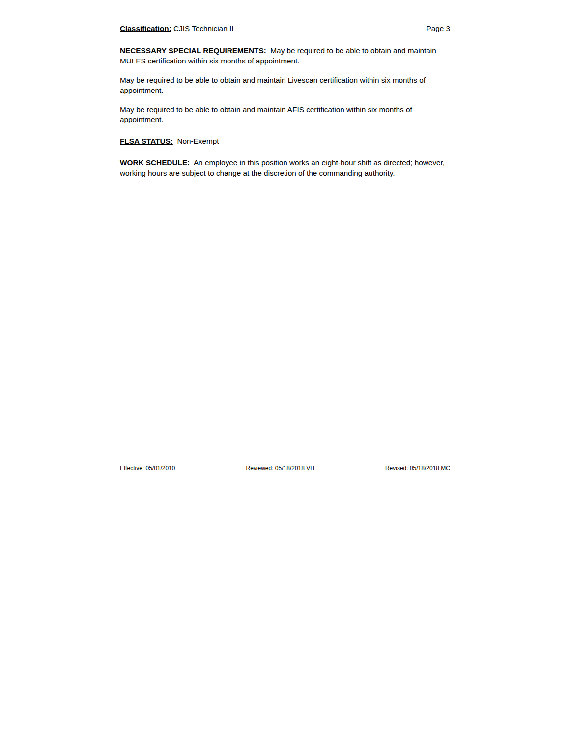Classification: CJIS Technician II
Page 3
NECESSARY SPECIAL REQUIREMENTS: May be required to be able to obtain and maintain MULES certification within six months of appointment.
May be required to be able to obtain and maintain Livescan certification within six months of appointment.
May be required to be able to obtain and maintain AFIS certification within six months of appointment.
FLSA STATUS: Non-Exempt
WORK SCHEDULE: An employee in this position works an eight-hour shift as directed; however, working hours are subject to change at the discretion of the commanding authority.
Effective: 05/01/2010 Reviewed: 05/18/2018 VH Revised: 05/18/2018 MC